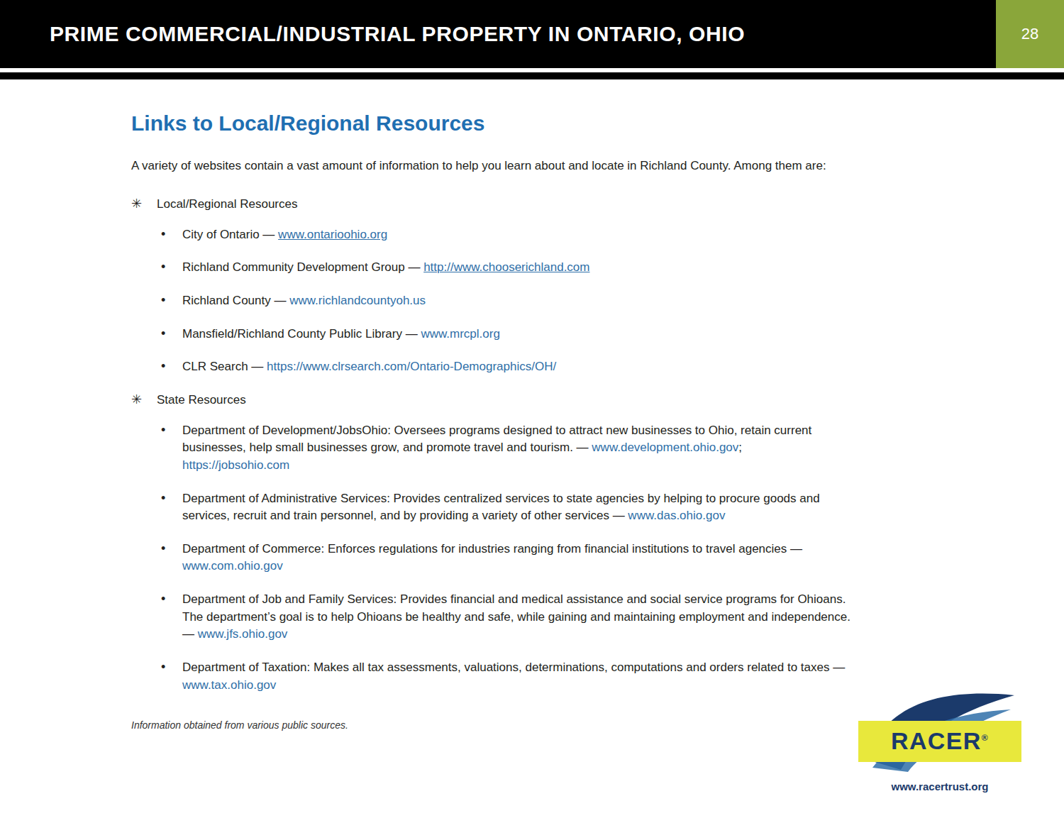Prime Commercial/Industrial Property in Ontario, Ohio
28
Links to Local/Regional Resources
A variety of websites contain a vast amount of information to help you learn about and locate in Richland County. Among them are:
Local/Regional Resources
City of Ontario — www.ontarioohio.org
Richland Community Development Group — http://www.chooserichland.com
Richland County — www.richlandcountyoh.us
Mansfield/Richland County Public Library — www.mrcpl.org
CLR Search — https://www.clrsearch.com/Ontario-Demographics/OH/
State Resources
Department of Development/JobsOhio: Oversees programs designed to attract new businesses to Ohio, retain current businesses, help small businesses grow, and promote travel and tourism. — www.development.ohio.gov; https://jobsohio.com
Department of Administrative Services: Provides centralized services to state agencies by helping to procure goods and services, recruit and train personnel, and by providing a variety of other services — www.das.ohio.gov
Department of Commerce: Enforces regulations for industries ranging from financial institutions to travel agencies — www.com.ohio.gov
Department of Job and Family Services: Provides financial and medical assistance and social service programs for Ohioans. The department’s goal is to help Ohioans be healthy and safe, while gaining and maintaining employment and independence. — www.jfs.ohio.gov
Department of Taxation: Makes all tax assessments, valuations, determinations, computations and orders related to taxes — www.tax.ohio.gov
Information obtained from various public sources.
RACER®
www.racertrust.org